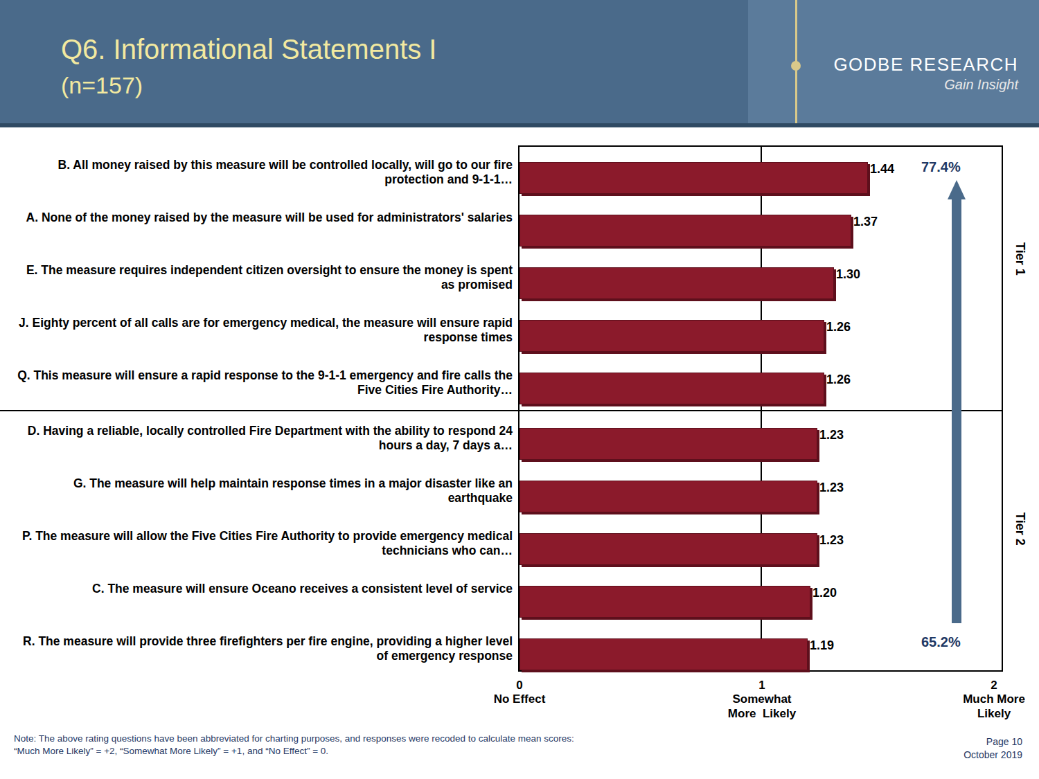Q6. Informational Statements I
(n=157)
GODBE RESEARCH
Gain Insight
B. All money raised by this measure will be controlled locally, will go to our fire protection and 9-1-1…
A. None of the money raised by the measure will be used for administrators' salaries
E. The measure requires independent citizen oversight to ensure the money is spent as promised
J. Eighty percent of all calls are for emergency medical, the measure will ensure rapid response times
Q. This measure will ensure a rapid response to the 9-1-1 emergency and fire calls the Five Cities Fire Authority…
D. Having a reliable, locally controlled Fire Department with the ability to respond 24 hours a day, 7 days a…
G. The measure will help maintain response times in a major disaster like an earthquake
P. The measure will allow the Five Cities Fire Authority to provide emergency medical technicians who can…
C. The measure will ensure Oceano receives a consistent level of service
R. The measure will provide three firefighters per fire engine, providing a higher level of emergency response
1.44
1.37
1.30
1.26
1.26
1.23
1.23
1.23
1.20
1.19
Tier 1
Tier 2
77.4%
65.2%
0
No Effect
1
Somewhat
More Likely
2
Much More
Likely
Note: The above rating questions have been abbreviated for charting purposes, and responses were recoded to calculate mean scores:
“Much More Likely” = +2, “Somewhat More Likely” = +1, and “No Effect” = 0.
Page 10
October 2019